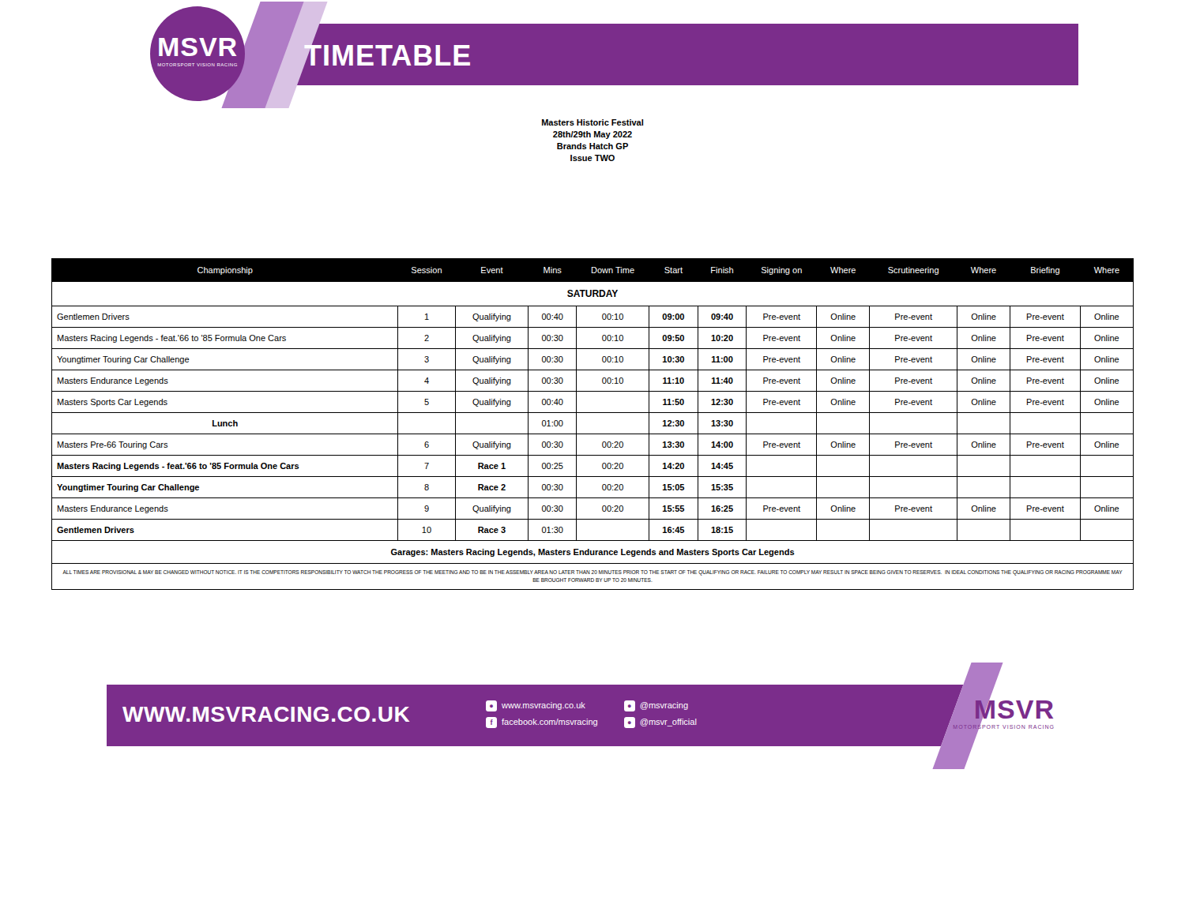MSVR
MOTORSPORT VISION RACING
TIMETABLE
Masters Historic Festival
28th/29th May 2022
Brands Hatch GP
Issue TWO
| SATURDAY |
| Championship | Session | Event | Mins | Down Time | Start | Finish | Signing on | Where | Scrutineering | Where | Briefing | Where |
| Gentlemen Drivers | 1 | Qualifying | 00:40 | 00:10 | 09:00 | 09:40 | Pre-event | Online | Pre-event | Online | Pre-event | Online |
| Masters Racing Legends - feat.'66 to '85 Formula One Cars | 2 | Qualifying | 00:30 | 00:10 | 09:50 | 10:20 | Pre-event | Online | Pre-event | Online | Pre-event | Online |
| Youngtimer Touring Car Challenge | 3 | Qualifying | 00:30 | 00:10 | 10:30 | 11:00 | Pre-event | Online | Pre-event | Online | Pre-event | Online |
| Masters Endurance Legends | 4 | Qualifying | 00:30 | 00:10 | 11:10 | 11:40 | Pre-event | Online | Pre-event | Online | Pre-event | Online |
| Masters Sports Car Legends | 5 | Qualifying | 00:40 | | 11:50 | 12:30 | Pre-event | Online | Pre-event | Online | Pre-event | Online |
| Lunch | | | 01:00 | | 12:30 | 13:30 | | | | | | |
| Masters Pre-66 Touring Cars | 6 | Qualifying | 00:30 | 00:20 | 13:30 | 14:00 | Pre-event | Online | Pre-event | Online | Pre-event | Online |
| Masters Racing Legends - feat.'66 to '85 Formula One Cars | 7 | Race 1 | 00:25 | 00:20 | 14:20 | 14:45 | | | | | | |
| Youngtimer Touring Car Challenge | 8 | Race 2 | 00:30 | 00:20 | 15:05 | 15:35 | | | | | | |
| Masters Endurance Legends | 9 | Qualifying | 00:30 | 00:20 | 15:55 | 16:25 | Pre-event | Online | Pre-event | Online | Pre-event | Online |
| Gentlemen Drivers | 10 | Race 3 | 01:30 | | 16:45 | 18:15 | | | | | | |
| Garages: Masters Racing Legends, Masters Endurance Legends and Masters Sports Car Legends |
| ALL TIMES ARE PROVISIONAL & MAY BE CHANGED WITHOUT NOTICE. IT IS THE COMPETITORS RESPONSIBILITY TO WATCH THE PROGRESS OF THE MEETING AND TO BE IN THE ASSEMBLY AREA NO LATER THAN 20 MINUTES PRIOR TO THE START OF THE QUALIFYING OR RACE. FAILURE TO COMPLY MAY RESULT IN SPACE BEING GIVEN TO RESERVES. IN IDEAL CONDITIONS THE QUALIFYING OR RACING PROGRAMME MAY BE BROUGHT FORWARD BY UP TO 20 MINUTES. |
WWW.MSVRACING.CO.UK
●www.msvracing.co.uk
ffacebook.com/msvracing
●@msvracing
●@msvr_official
MSVR
MOTORSPORT VISION RACING